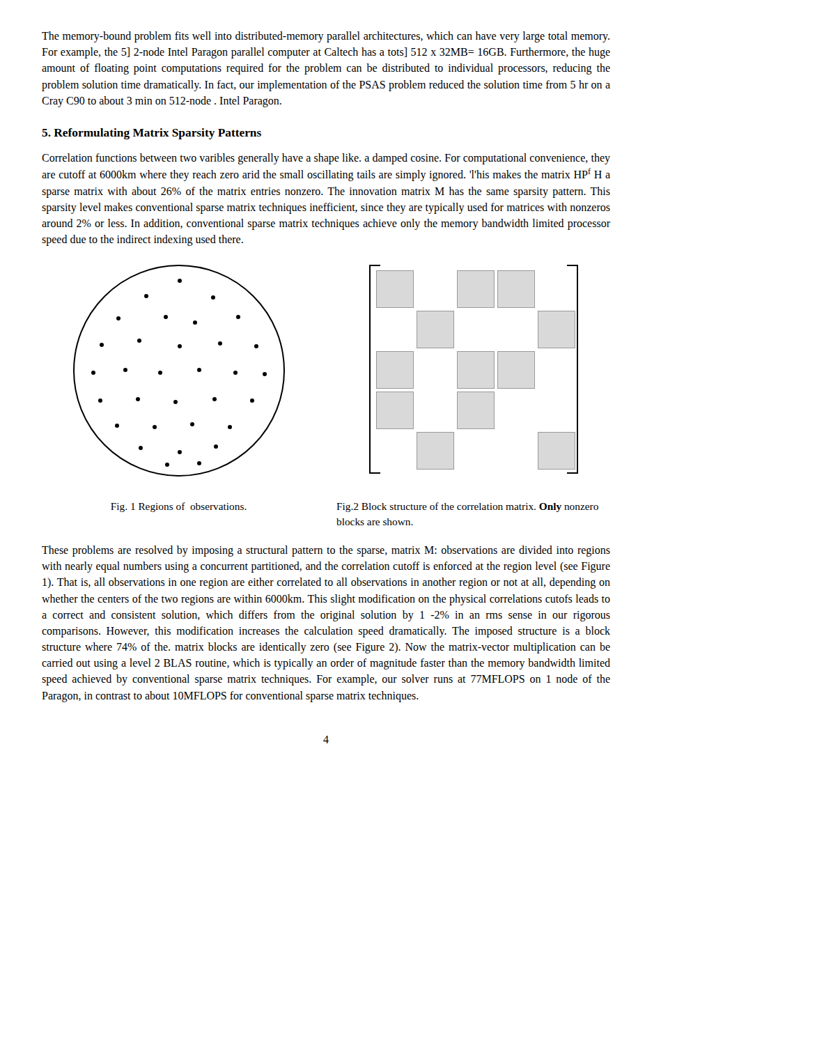The memory-bound problem fits well into distributed-memory parallel architectures, which can have very large total memory. For example, the 5] 2-node Intel Paragon parallel computer at Caltech has a tots] 512 x 32MB= 16GB. Furthermore, the huge amount of floating point computations required for the problem can be distributed to individual processors, reducing the problem solution time dramatically. In fact, our implementation of the PSAS problem reduced the solution time from 5 hr on a Cray C90 to about 3 min on 512-node . Intel Paragon.
5. Reformulating Matrix Sparsity Patterns
Correlation functions between two varibles generally have a shape like. a damped cosine. For computational convenience, they are cutoff at 6000km where they reach zero arid the small oscillating tails are simply ignored. 'l'his makes the matrix HPf H a sparse matrix with about 26% of the matrix entries nonzero. The innovation matrix M has the same sparsity pattern. This sparsity level makes conventional sparse matrix techniques inefficient, since they are typically used for matrices with nonzeros around 2% or less. In addition, conventional sparse matrix techniques achieve only the memory bandwidth limited processor speed due to the indirect indexing used there.
Fig. 1 Regions of observations.
Fig.2 Block structure of the correlation matrix. Only nonzero blocks are shown.
These problems are resolved by imposing a structural pattern to the sparse, matrix M: observations are divided into regions with nearly equal numbers using a concurrent partitioned, and the correlation cutoff is enforced at the region level (see Figure 1). That is, all observations in one region are either correlated to all observations in another region or not at all, depending on whether the centers of the two regions are within 6000km. This slight modification on the physical correlations cutofs leads to a correct and consistent solution, which differs from the original solution by 1 -2% in an rms sense in our rigorous comparisons. However, this modification increases the calculation speed dramatically. The imposed structure is a block structure where 74% of the. matrix blocks are identically zero (see Figure 2). Now the matrix-vector multiplication can be carried out using a level 2 BLAS routine, which is typically an order of magnitude faster than the memory bandwidth limited speed achieved by conventional sparse matrix techniques. For example, our solver runs at 77MFLOPS on 1 node of the Paragon, in contrast to about 10MFLOPS for conventional sparse matrix techniques.
4